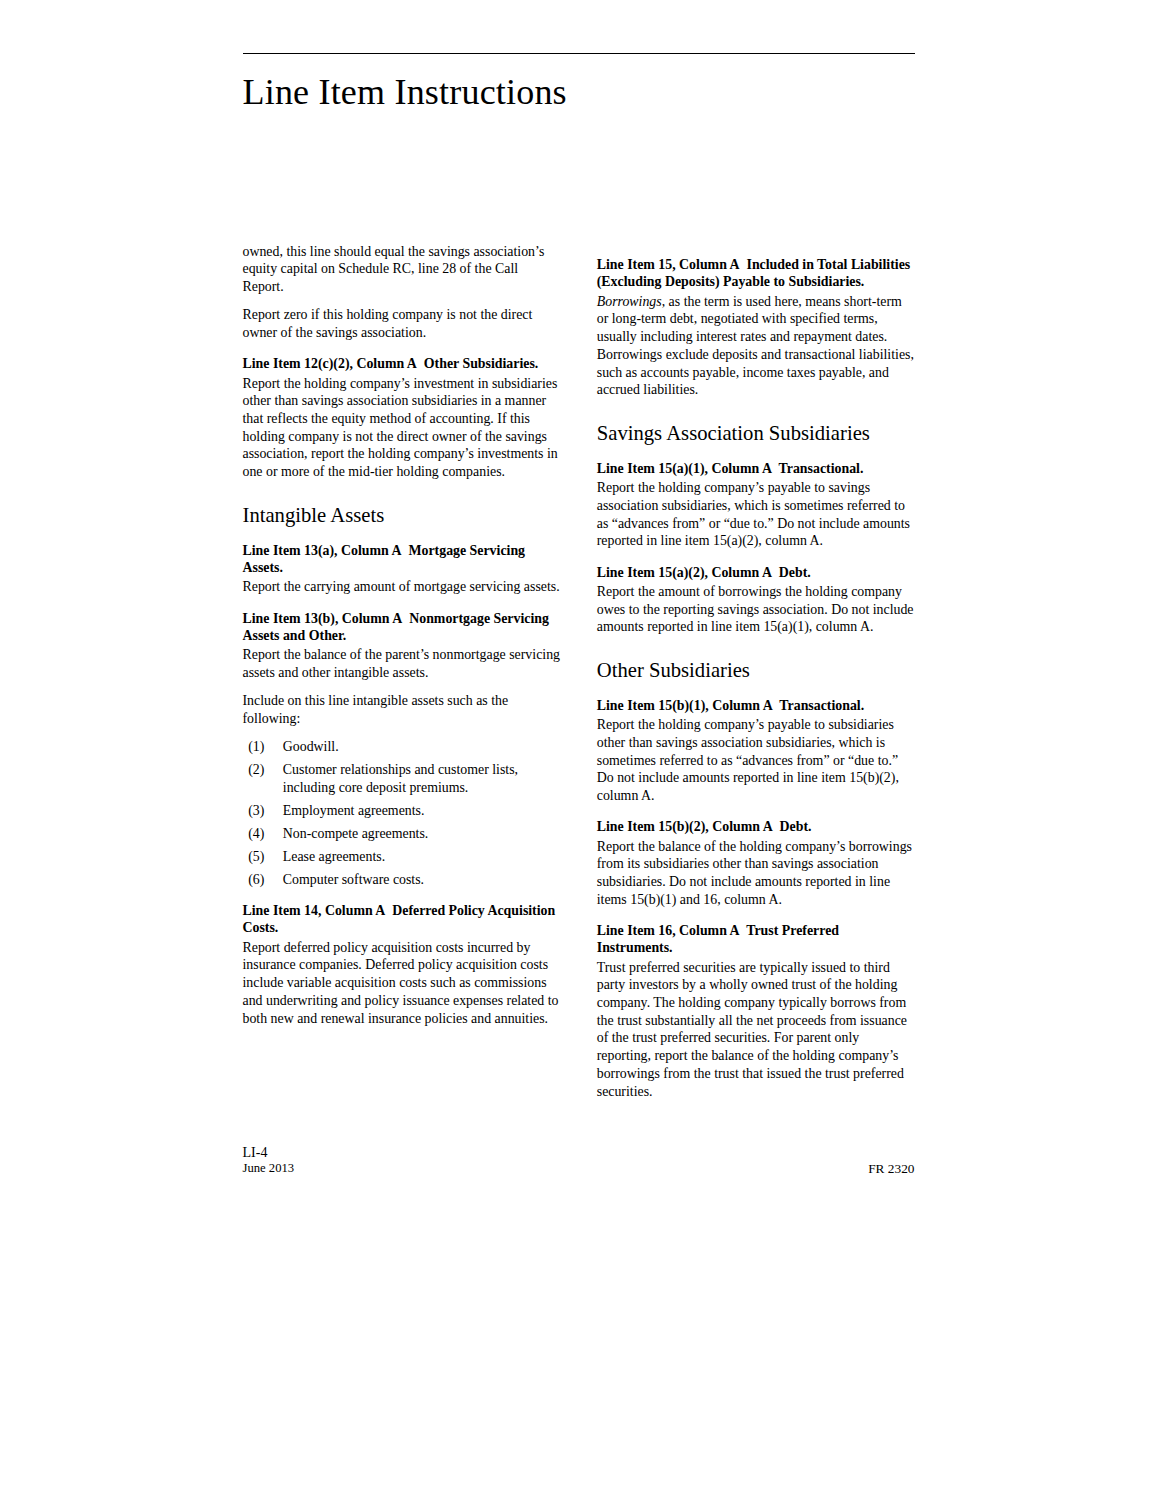Line Item Instructions
owned, this line should equal the savings association’s equity capital on Schedule RC, line 28 of the Call Report.
Report zero if this holding company is not the direct owner of the savings association.
Line Item 12(c)(2), Column A Other Subsidiaries.
Report the holding company’s investment in subsidiaries other than savings association subsidiaries in a manner that reflects the equity method of accounting. If this holding company is not the direct owner of the savings association, report the holding company’s investments in one or more of the mid-tier holding companies.
Intangible Assets
Line Item 13(a), Column A Mortgage Servicing Assets.
Report the carrying amount of mortgage servicing assets.
Line Item 13(b), Column A Nonmortgage Servicing Assets and Other.
Report the balance of the parent’s nonmortgage servicing assets and other intangible assets.
Include on this line intangible assets such as the following:
(1) Goodwill.
(2) Customer relationships and customer lists, including core deposit premiums.
(3) Employment agreements.
(4) Non-compete agreements.
(5) Lease agreements.
(6) Computer software costs.
Line Item 14, Column A Deferred Policy Acquisition Costs.
Report deferred policy acquisition costs incurred by insurance companies. Deferred policy acquisition costs include variable acquisition costs such as commissions and underwriting and policy issuance expenses related to both new and renewal insurance policies and annuities.
Line Item 15, Column A Included in Total Liabilities (Excluding Deposits) Payable to Subsidiaries.
Borrowings, as the term is used here, means short-term or long-term debt, negotiated with specified terms, usually including interest rates and repayment dates. Borrowings exclude deposits and transactional liabilities, such as accounts payable, income taxes payable, and accrued liabilities.
Savings Association Subsidiaries
Line Item 15(a)(1), Column A Transactional.
Report the holding company’s payable to savings association subsidiaries, which is sometimes referred to as “advances from” or “due to.” Do not include amounts reported in line item 15(a)(2), column A.
Line Item 15(a)(2), Column A Debt.
Report the amount of borrowings the holding company owes to the reporting savings association. Do not include amounts reported in line item 15(a)(1), column A.
Other Subsidiaries
Line Item 15(b)(1), Column A Transactional.
Report the holding company’s payable to subsidiaries other than savings association subsidiaries, which is sometimes referred to as “advances from” or “due to.” Do not include amounts reported in line item 15(b)(2), column A.
Line Item 15(b)(2), Column A Debt.
Report the balance of the holding company’s borrowings from its subsidiaries other than savings association subsidiaries. Do not include amounts reported in line items 15(b)(1) and 16, column A.
Line Item 16, Column A Trust Preferred Instruments.
Trust preferred securities are typically issued to third party investors by a wholly owned trust of the holding company. The holding company typically borrows from the trust substantially all the net proceeds from issuance of the trust preferred securities. For parent only reporting, report the balance of the holding company’s borrowings from the trust that issued the trust preferred securities.
LI-4
June 2013
FR 2320